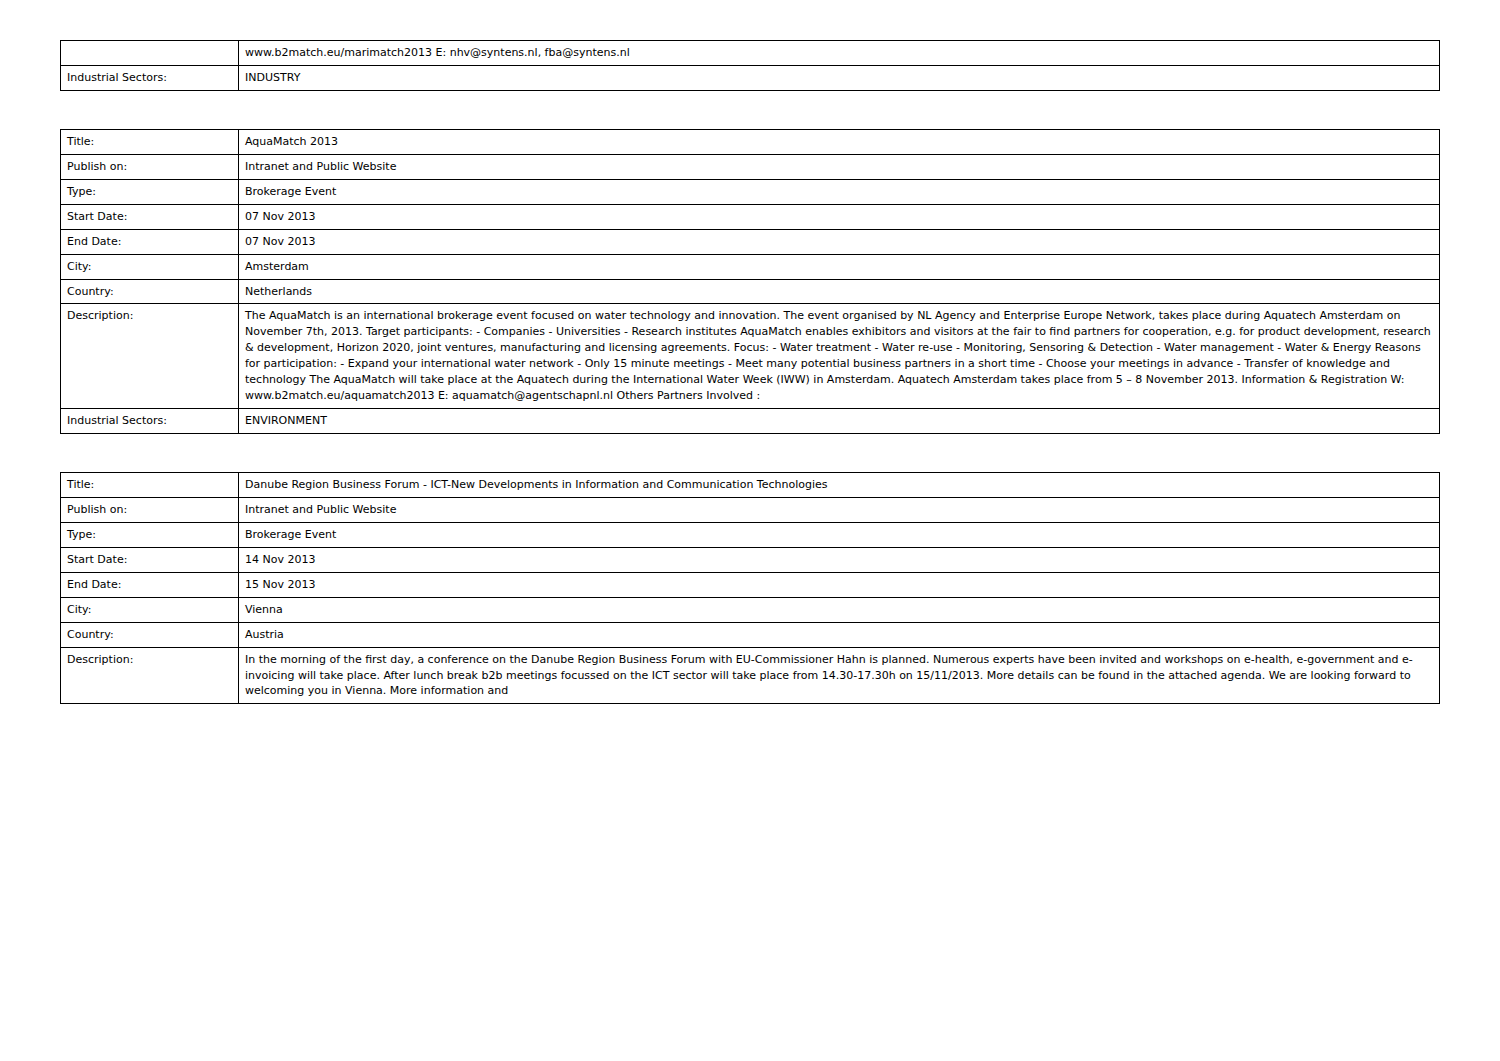| | www.b2match.eu/marimatch2013 E: nhv@syntens.nl, fba@syntens.nl |
| Industrial Sectors: | INDUSTRY |
| Title: | AquaMatch 2013 |
| Publish on: | Intranet and Public Website |
| Type: | Brokerage Event |
| Start Date: | 07 Nov 2013 |
| End Date: | 07 Nov 2013 |
| City: | Amsterdam |
| Country: | Netherlands |
| Description: | The AquaMatch is an international brokerage event focused on water technology and innovation. The event organised by NL Agency and Enterprise Europe Network, takes place during Aquatech Amsterdam on November 7th, 2013. Target participants: - Companies - Universities - Research institutes AquaMatch enables exhibitors and visitors at the fair to find partners for cooperation, e.g. for product development, research & development, Horizon 2020, joint ventures, manufacturing and licensing agreements. Focus: - Water treatment - Water re-use - Monitoring, Sensoring & Detection - Water management - Water & Energy Reasons for participation: - Expand your international water network - Only 15 minute meetings - Meet many potential business partners in a short time - Choose your meetings in advance - Transfer of knowledge and technology The AquaMatch will take place at the Aquatech during the International Water Week (IWW) in Amsterdam. Aquatech Amsterdam takes place from 5 – 8 November 2013. Information & Registration W: www.b2match.eu/aquamatch2013 E: aquamatch@agentschapnl.nl Others Partners Involved : |
| Industrial Sectors: | ENVIRONMENT |
| Title: | Danube Region Business Forum - ICT-New Developments in Information and Communication Technologies |
| Publish on: | Intranet and Public Website |
| Type: | Brokerage Event |
| Start Date: | 14 Nov 2013 |
| End Date: | 15 Nov 2013 |
| City: | Vienna |
| Country: | Austria |
| Description: | In the morning of the first day, a conference on the Danube Region Business Forum with EU-Commissioner Hahn is planned. Numerous experts have been invited and workshops on e-health, e-government and e-invoicing will take place. After lunch break b2b meetings focussed on the ICT sector will take place from 14.30-17.30h on 15/11/2013. More details can be found in the attached agenda. We are looking forward to welcoming you in Vienna. More information and |